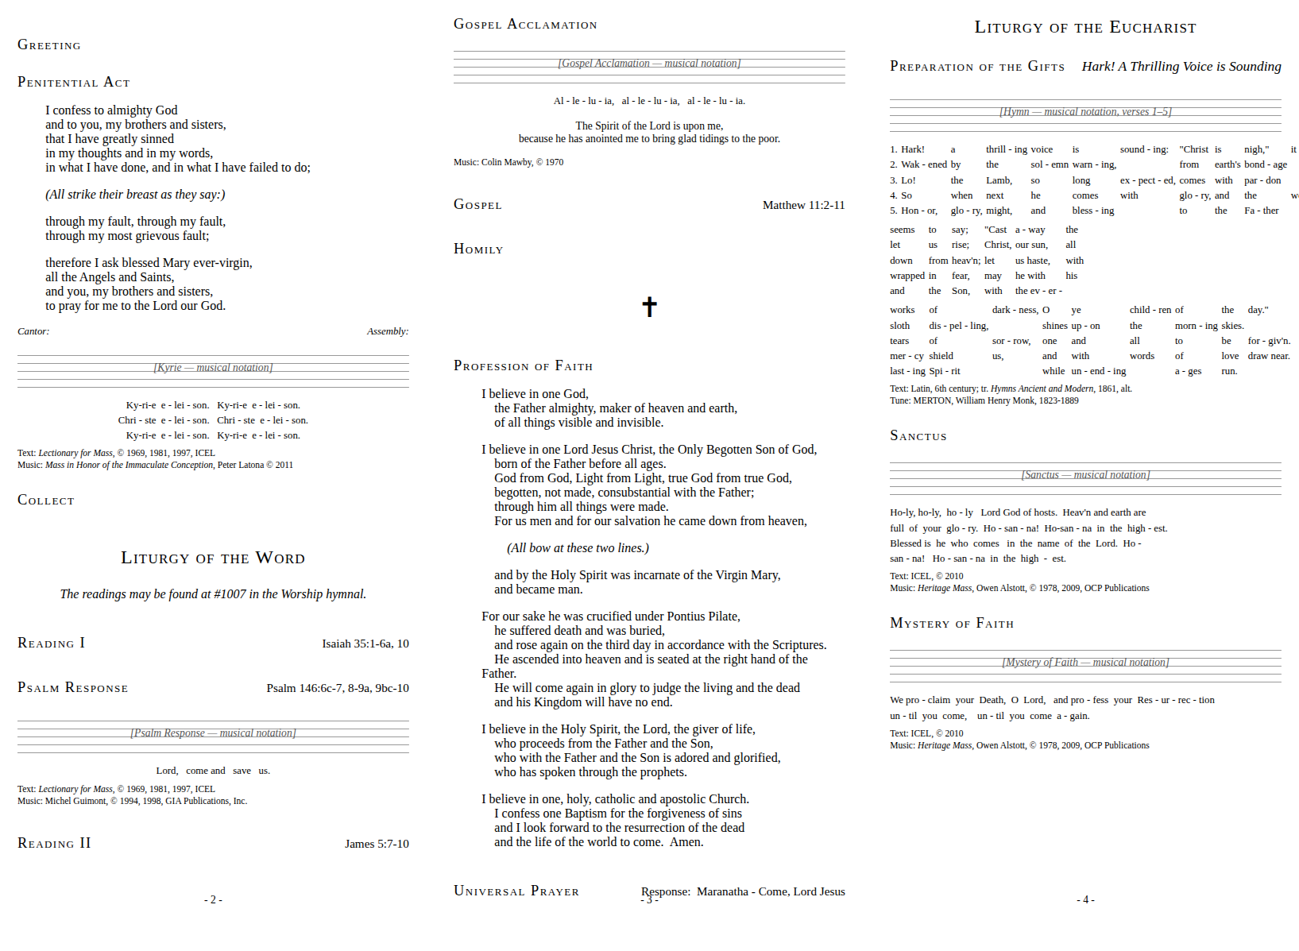Greeting
Penitential Act
I confess to almighty God
and to you, my brothers and sisters,
that I have greatly sinned
in my thoughts and in my words,
in what I have done, and in what I have failed to do;
(All strike their breast as they say:)
through my fault, through my fault,
through my most grievous fault;
therefore I ask blessed Mary ever-virgin,
all the Angels and Saints,
and you, my brothers and sisters,
to pray for me to the Lord our God.
Cantor: Assembly:
[Kyrie — musical notation]
Ky-ri-e e - lei - son. Ky-ri-e e - lei - son.
Chri - ste e - lei - son. Chri - ste e - lei - son.
Ky-ri-e e - lei - son. Ky-ri-e e - lei - son.
Text: Lectionary for Mass, © 1969, 1981, 1997, ICEL
Music: Mass in Honor of the Immaculate Conception, Peter Latona © 2011
Collect
Liturgy of the Word
The readings may be found at #1007 in the Worship hymnal.
Reading I
Isaiah 35:1-6a, 10
Psalm Response
Psalm 146:6c-7, 8-9a, 9bc-10
[Psalm Response — musical notation]
Lord, come and save us.
Text: Lectionary for Mass, © 1969, 1981, 1997, ICEL
Music: Michel Guimont, © 1994, 1998, GIA Publications, Inc.
Reading II
James 5:7-10
- 2 -
Gospel Acclamation
[Gospel Acclamation — musical notation]
Al - le - lu - ia, al - le - lu - ia, al - le - lu - ia.
The Spirit of the Lord is upon me,
because he has anointed me to bring glad tidings to the poor.
Music: Colin Mawby, © 1970
Gospel
Matthew 11:2-11
Homily
✝
Profession of Faith
I believe in one God,
the Father almighty, maker of heaven and earth,
of all things visible and invisible.
I believe in one Lord Jesus Christ, the Only Begotten Son of God,
born of the Father before all ages.
God from God, Light from Light, true God from true God,
begotten, not made, consubstantial with the Father;
through him all things were made.
For us men and for our salvation he came down from heaven,
(All bow at these two lines.)
and by the Holy Spirit was incarnate of the Virgin Mary,
and became man.
For our sake he was crucified under Pontius Pilate,
he suffered death and was buried,
and rose again on the third day in accordance with the Scriptures.
He ascended into heaven and is seated at the right hand of the Father.
He will come again in glory to judge the living and the dead
and his Kingdom will have no end.
I believe in the Holy Spirit, the Lord, the giver of life,
who proceeds from the Father and the Son,
who with the Father and the Son is adored and glorified,
who has spoken through the prophets.
I believe in one, holy, catholic and apostolic Church.
I confess one Baptism for the forgiveness of sins
and I look forward to the resurrection of the dead
and the life of the world to come. Amen.
Universal Prayer
Response: Maranatha - Come, Lord Jesus
- 3 -
Liturgy of the Eucharist
Preparation of the Gifts Hark! A Thrilling Voice is Sounding
[Hymn — musical notation, verses 1–5]
| 1. | Hark! | a | thrill - ing | voice | is | sound - ing: | "Christ | is | nigh," | it |
| 2. | Wak - ened | by | the | sol - emn | warn - ing, | | from | earth's | bond - age | |
| 3. | Lo! | the | Lamb, | so | long | ex - pect - ed, | comes | with | par - don | |
| 4. | So | when | next | he | comes | with | glo - ry, | and | the | world | is |
| 5. | Hon - or, | glo - ry, | might, | and | bless - ing | | to | the | Fa - ther | |
| seems | to | say; | "Cast | a - way | the |
| let | us | rise; | Christ, | our sun, | all |
| down | from | heav'n; | let | us haste, | with |
| wrapped | in | fear, | may | he with | his |
| and | the | Son, | with | the ev - er - | |
| works | of | dark - ness, | O | ye | child - ren | of | the | day." |
| sloth | dis - pel - ling, | | shines | up - on | the | morn - ing | skies. | |
| tears | of | sor - row, | one | and | all | to | be | for - giv'n. |
| mer - cy | shield | us, | and | with | words | of | love | draw near. |
| last - ing | Spi - rit | | while | un - end - ing | | a - ges | run. | |
Text: Latin, 6th century; tr. Hymns Ancient and Modern, 1861, alt.
Tune: MERTON, William Henry Monk, 1823-1889
Sanctus
[Sanctus — musical notation]
Ho-ly, ho-ly, ho - ly Lord God of hosts. Heav'n and earth are
full of your glo - ry. Ho - san - na! Ho-san - na in the high - est.
Blessed is he who comes in the name of the Lord. Ho -
san - na! Ho - san - na in the high - est.
Text: ICEL, © 2010
Music: Heritage Mass, Owen Alstott, © 1978, 2009, OCP Publications
Mystery of Faith
[Mystery of Faith — musical notation]
We pro - claim your Death, O Lord, and pro - fess your Res - ur - rec - tion
un - til you come, un - til you come a - gain.
Text: ICEL, © 2010
Music: Heritage Mass, Owen Alstott, © 1978, 2009, OCP Publications
- 4 -